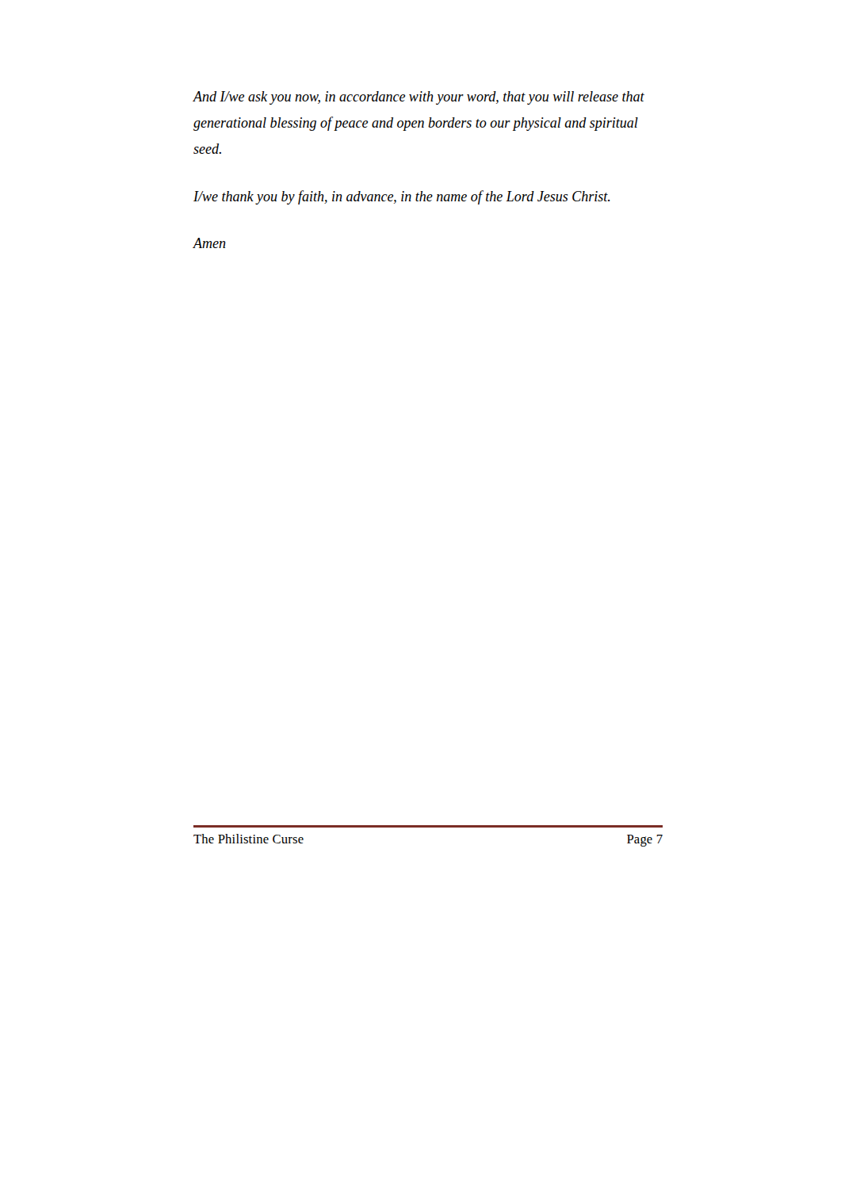And I/we ask you now, in accordance with your word, that you will release that generational blessing of peace and open borders to our physical and spiritual seed.
I/we thank you by faith, in advance, in the name of the Lord Jesus Christ.
Amen
The Philistine Curse Page 7